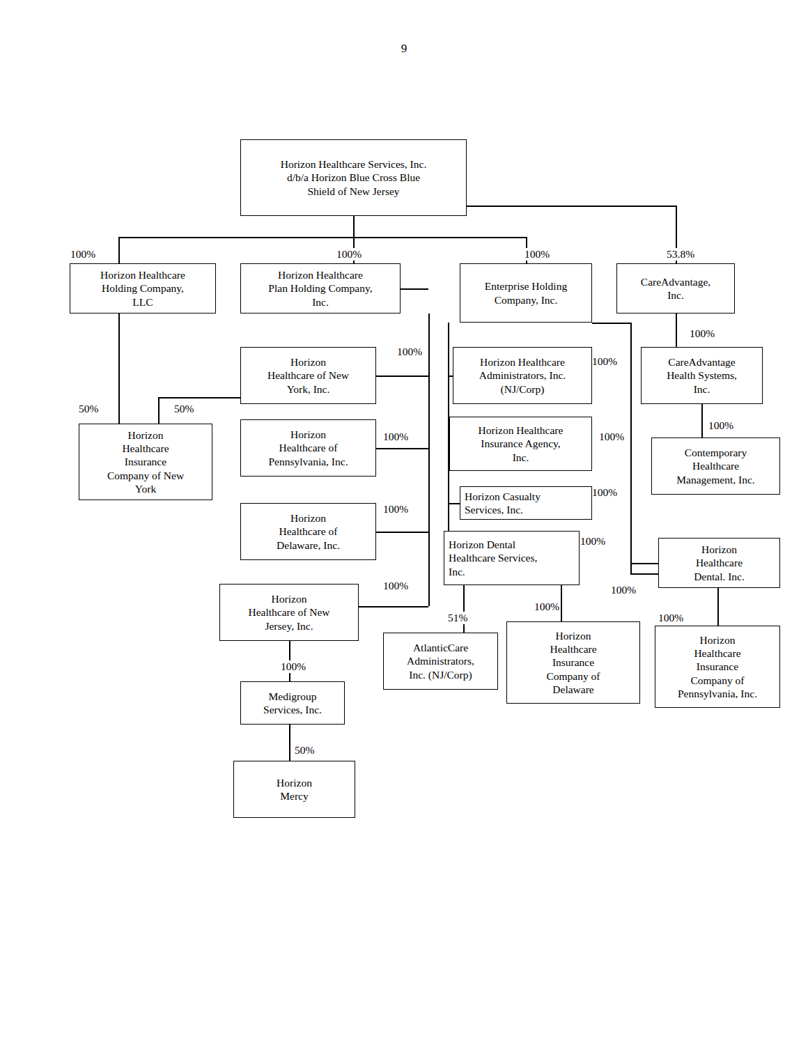9
Horizon Healthcare Services, Inc.
d/b/a Horizon Blue Cross Blue
Shield of New Jersey
Horizon Healthcare
Holding Company,
LLC
Horizon Healthcare
Plan Holding Company,
Inc.
Enterprise Holding
Company, Inc.
CareAdvantage,
Inc.
Horizon
Healthcare of New
York, Inc.
Horizon Healthcare
Administrators, Inc.
(NJ/Corp)
CareAdvantage
Health Systems,
Inc.
Horizon
Healthcare
Insurance
Company of New
York
Horizon
Healthcare of
Pennsylvania, Inc.
Horizon Healthcare
Insurance Agency,
Inc.
Contemporary
Healthcare
Management, Inc.
Horizon
Healthcare of
Delaware, Inc.
Horizon Casualty
Services, Inc.
Horizon Dental
Healthcare Services,
Inc.
Horizon
Healthcare
Dental. Inc.
Horizon
Healthcare of New
Jersey, Inc.
AtlanticCare
Administrators,
Inc. (NJ/Corp)
Horizon
Healthcare
Insurance
Company of
Delaware
Horizon
Healthcare
Insurance
Company of
Pennsylvania, Inc.
Medigroup
Services, Inc.
Horizon
Mercy
100%
100%
100%
53.8%
100%
100%
100%
50%
50%
100%
100%
100%
100%
100%
100%
100%
100%
100%
100%
51%
100%
50%